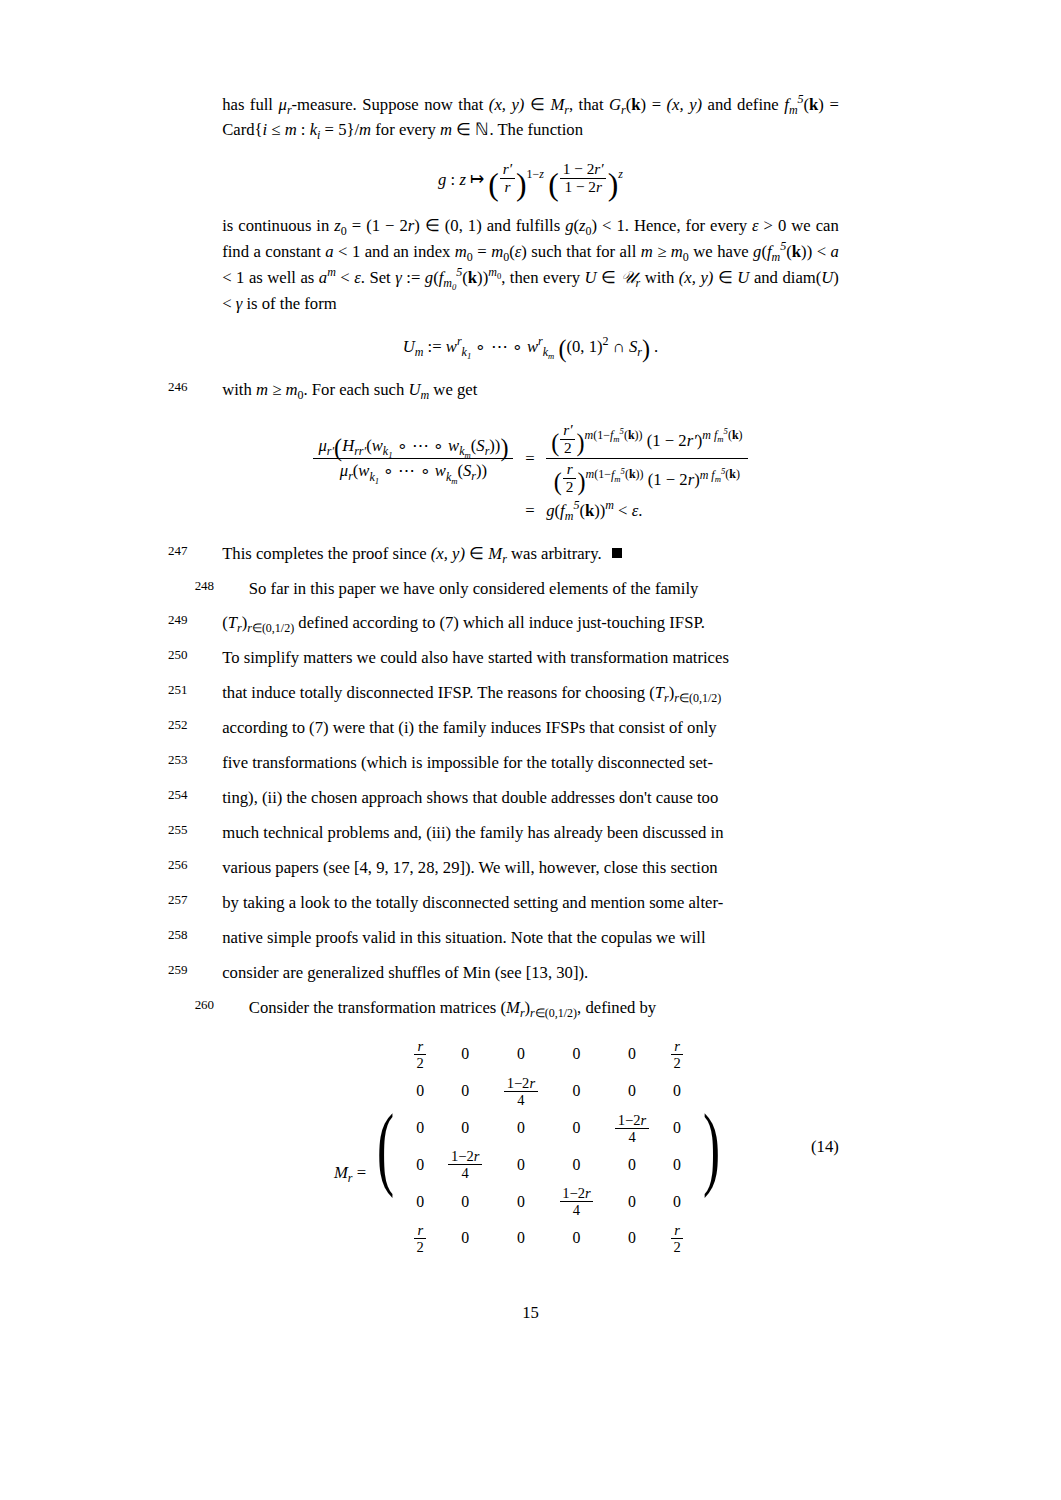has full μr-measure. Suppose now that (x, y) ∈ Mr, that Gr(k) = (x, y) and define fm5(k) = Card{i ≤ m : ki = 5}/m for every m ∈ ℕ. The function
g : z ↦ (r′r)1−z (1 − 2r′1 − 2r)z
is continuous in z0 = (1 − 2r) ∈ (0, 1) and fulfills g(z0) < 1. Hence, for every ε > 0 we can find a constant a < 1 and an index m0 = m0(ε) such that for all m ≥ m0 we have g(fm5(k)) < a < 1 as well as am < ε. Set γ := g(fm05(k))m0, then every U ∈ 𝒰r with (x, y) ∈ U and diam(U) < γ is of the form
Um := wrk1 ∘ ⋯ ∘ wrkm ((0, 1)2 ∩ Sr) .
246with m ≥ m0. For each such Um we get
μr′(Hrr′(wk1 ∘ ⋯ ∘ wkm(Sr))) μr(wk1 ∘ ⋯ ∘ wkm(Sr))
=
(r′2)m(1−fm5(k)) (1 − 2r′)m fm5(k) (r 2)m(1−fm5(k)) (1 − 2r)m fm5(k)
=
g(fm5(k))m < ε.
247 This completes the proof since (x, y) ∈ Mr was arbitrary.
248 So far in this paper we have only considered elements of the family
249(Tr)r∈(0,1/2) defined according to (7) which all induce just-touching IFSP.
250 To simplify matters we could also have started with transformation matrices
251that induce totally disconnected IFSP. The reasons for choosing (Tr)r∈(0,1/2)
252according to (7) were that (i) the family induces IFSPs that consist of only
253five transformations (which is impossible for the totally disconnected set-
254ting), (ii) the chosen approach shows that double addresses don't cause too
255much technical problems and, (iii) the family has already been discussed in
256various papers (see [4, 9, 17, 28, 29]). We will, however, close this section
257by taking a look to the totally disconnected setting and mention some alter-
258native simple proofs valid in this situation. Note that the copulas we will
259consider are generalized shuffles of Min (see [13, 30]).
260 Consider the transformation matrices (Mr)r∈(0,1/2), defined by
Mr = (
| r 2 | 0 | 0 | 0 | 0 | r 2 |
| 0 | 0 | 1−2 r 4 | 0 | 0 | 0 |
| 0 | 0 | 0 | 0 | 1−2 r 4 | 0 |
| 0 | 1−2 r 4 | 0 | 0 | 0 | 0 |
| 0 | 0 | 0 | 1−2 r 4 | 0 | 0 |
| r 2 | 0 | 0 | 0 | 0 | r 2 |
) (14)
15